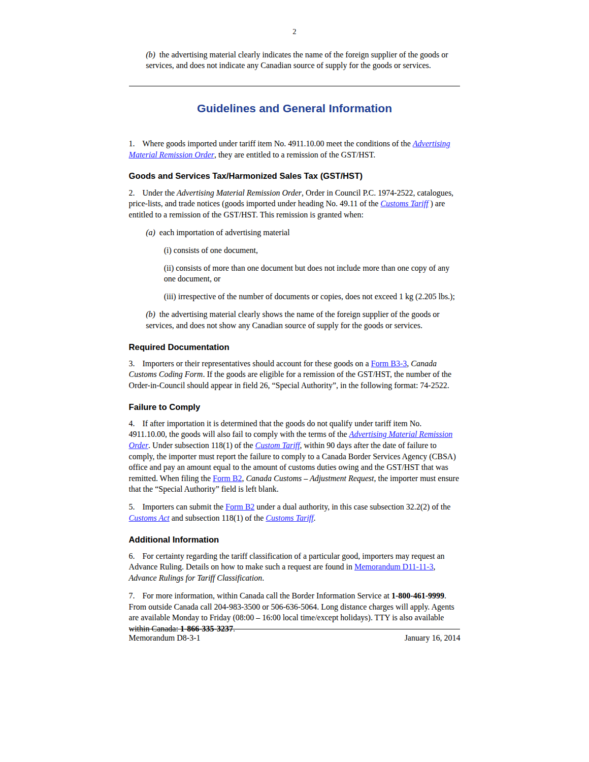2
(b) the advertising material clearly indicates the name of the foreign supplier of the goods or services, and does not indicate any Canadian source of supply for the goods or services.
Guidelines and General Information
1. Where goods imported under tariff item No. 4911.10.00 meet the conditions of the Advertising Material Remission Order, they are entitled to a remission of the GST/HST.
Goods and Services Tax/Harmonized Sales Tax (GST/HST)
2. Under the Advertising Material Remission Order, Order in Council P.C. 1974-2522, catalogues, price-lists, and trade notices (goods imported under heading No. 49.11 of the Customs Tariff ) are entitled to a remission of the GST/HST. This remission is granted when:
(a) each importation of advertising material
(i) consists of one document,
(ii) consists of more than one document but does not include more than one copy of any one document, or
(iii) irrespective of the number of documents or copies, does not exceed 1 kg (2.205 lbs.);
(b) the advertising material clearly shows the name of the foreign supplier of the goods or services, and does not show any Canadian source of supply for the goods or services.
Required Documentation
3. Importers or their representatives should account for these goods on a Form B3-3, Canada Customs Coding Form. If the goods are eligible for a remission of the GST/HST, the number of the Order-in-Council should appear in field 26, “Special Authority”, in the following format: 74-2522.
Failure to Comply
4. If after importation it is determined that the goods do not qualify under tariff item No. 4911.10.00, the goods will also fail to comply with the terms of the Advertising Material Remission Order. Under subsection 118(1) of the Custom Tariff, within 90 days after the date of failure to comply, the importer must report the failure to comply to a Canada Border Services Agency (CBSA) office and pay an amount equal to the amount of customs duties owing and the GST/HST that was remitted. When filing the Form B2, Canada Customs – Adjustment Request, the importer must ensure that the “Special Authority” field is left blank.
5. Importers can submit the Form B2 under a dual authority, in this case subsection 32.2(2) of the Customs Act and subsection 118(1) of the Customs Tariff.
Additional Information
6. For certainty regarding the tariff classification of a particular good, importers may request an Advance Ruling. Details on how to make such a request are found in Memorandum D11-11-3, Advance Rulings for Tariff Classification.
7. For more information, within Canada call the Border Information Service at 1-800-461-9999. From outside Canada call 204-983-3500 or 506-636-5064. Long distance charges will apply. Agents are available Monday to Friday (08:00 – 16:00 local time/except holidays). TTY is also available within Canada: 1-866-335-3237.
Memorandum D8-3-1 January 16, 2014